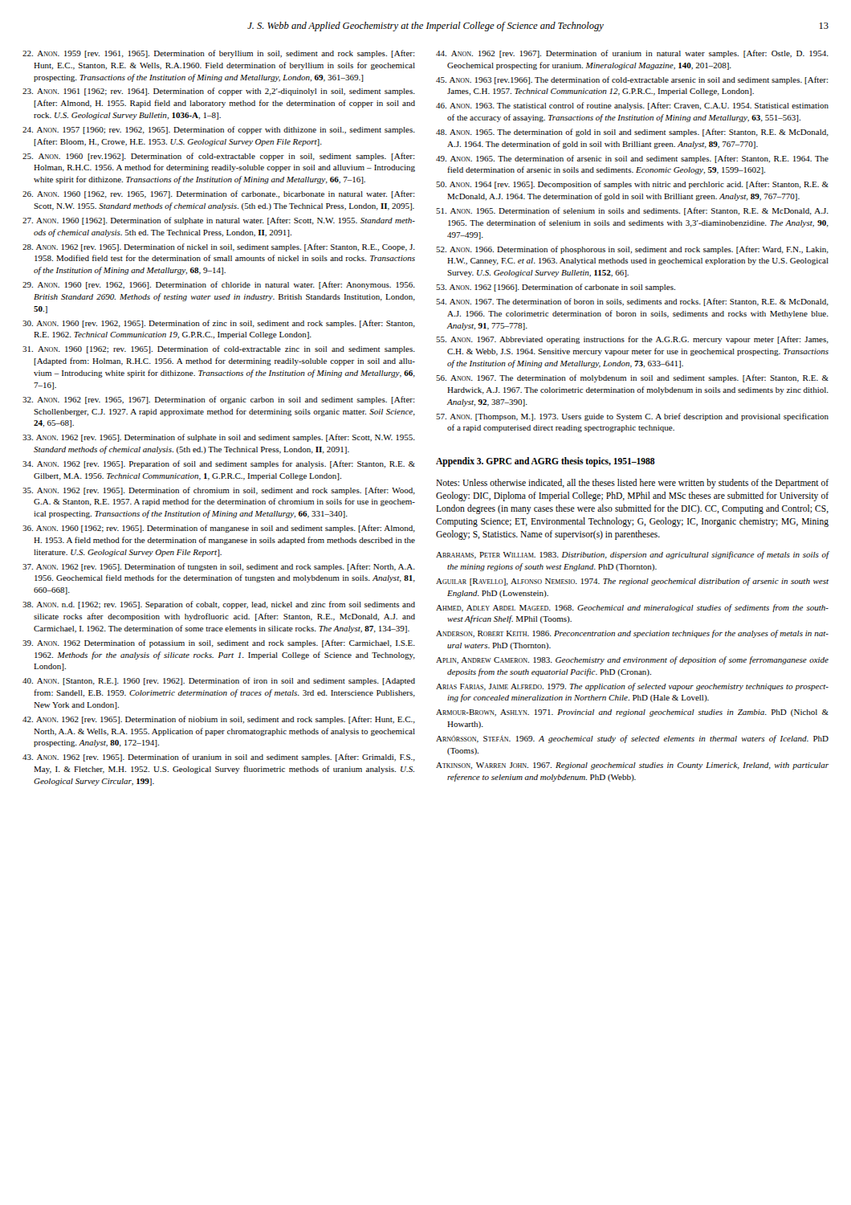J. S. Webb and Applied Geochemistry at the Imperial College of Science and Technology 13
22. Anon. 1959 [rev. 1961, 1965]. Determination of beryllium in soil, sediment and rock samples. [After: Hunt, E.C., Stanton, R.E. & Wells, R.A.1960. Field determination of beryllium in soils for geochemical prospecting. Transactions of the Institution of Mining and Metallurgy, London, 69, 361–369.]
23. Anon. 1961 [1962; rev. 1964]. Determination of copper with 2,2′-diquinolyl in soil, sediment samples. [After: Almond, H. 1955. Rapid field and laboratory method for the determination of copper in soil and rock. U.S. Geological Survey Bulletin, 1036-A, 1–8].
24. Anon. 1957 [1960; rev. 1962, 1965]. Determination of copper with dithizone in soil., sediment samples. [After: Bloom, H., Crowe, H.E. 1953. U.S. Geological Survey Open File Report].
25. Anon. 1960 [rev.1962]. Determination of cold-extractable copper in soil, sediment samples. [After: Holman, R.H.C. 1956. A method for determining readily-soluble copper in soil and alluvium – Introducing white spirit for dithizone. Transactions of the Institution of Mining and Metallurgy, 66, 7–16].
26. Anon. 1960 [1962, rev. 1965, 1967]. Determination of carbonate., bicarbonate in natural water. [After: Scott, N.W. 1955. Standard methods of chemical analysis. (5th ed.) The Technical Press, London, II, 2095].
27. Anon. 1960 [1962]. Determination of sulphate in natural water. [After: Scott, N.W. 1955. Standard methods of chemical analysis. 5th ed. The Technical Press, London, II, 2091].
28. Anon. 1962 [rev. 1965]. Determination of nickel in soil, sediment samples. [After: Stanton, R.E., Coope, J. 1958. Modified field test for the determination of small amounts of nickel in soils and rocks. Transactions of the Institution of Mining and Metallurgy, 68, 9–14].
29. Anon. 1960 [rev. 1962, 1966]. Determination of chloride in natural water. [After: Anonymous. 1956. British Standard 2690. Methods of testing water used in industry. British Standards Institution, London, 50.]
30. Anon. 1960 [rev. 1962, 1965]. Determination of zinc in soil, sediment and rock samples. [After: Stanton, R.E. 1962. Technical Communication 19, G.P.R.C., Imperial College London].
31. Anon. 1960 [1962; rev. 1965]. Determination of cold-extractable zinc in soil and sediment samples. [Adapted from: Holman, R.H.C. 1956. A method for determining readily-soluble copper in soil and alluvium – Introducing white spirit for dithizone. Transactions of the Institution of Mining and Metallurgy, 66, 7–16].
32. Anon. 1962 [rev. 1965, 1967]. Determination of organic carbon in soil and sediment samples. [After: Schollenberger, C.J. 1927. A rapid approximate method for determining soils organic matter. Soil Science, 24, 65–68].
33. Anon. 1962 [rev. 1965]. Determination of sulphate in soil and sediment samples. [After: Scott, N.W. 1955. Standard methods of chemical analysis. (5th ed.) The Technical Press, London, II, 2091].
34. Anon. 1962 [rev. 1965]. Preparation of soil and sediment samples for analysis. [After: Stanton, R.E. & Gilbert, M.A. 1956. Technical Communication, 1, G.P.R.C., Imperial College London].
35. Anon. 1962 [rev. 1965]. Determination of chromium in soil, sediment and rock samples. [After: Wood, G.A. & Stanton, R.E. 1957. A rapid method for the determination of chromium in soils for use in geochemical prospecting. Transactions of the Institution of Mining and Metallurgy, 66, 331–340].
36. Anon. 1960 [1962; rev. 1965]. Determination of manganese in soil and sediment samples. [After: Almond, H. 1953. A field method for the determination of manganese in soils adapted from methods described in the literature. U.S. Geological Survey Open File Report].
37. Anon. 1962 [rev. 1965]. Determination of tungsten in soil, sediment and rock samples. [After: North, A.A. 1956. Geochemical field methods for the determination of tungsten and molybdenum in soils. Analyst, 81, 660–668].
38. Anon. n.d. [1962; rev. 1965]. Separation of cobalt, copper, lead, nickel and zinc from soil sediments and silicate rocks after decomposition with hydrofluoric acid. [After: Stanton, R.E., McDonald, A.J. and Carmichael, I. 1962. The determination of some trace elements in silicate rocks. The Analyst, 87, 134–39].
39. Anon. 1962 Determination of potassium in soil, sediment and rock samples. [After: Carmichael, I.S.E. 1962. Methods for the analysis of silicate rocks. Part 1. Imperial College of Science and Technology, London].
40. Anon. [Stanton, R.E.]. 1960 [rev. 1962]. Determination of iron in soil and sediment samples. [Adapted from: Sandell, E.B. 1959. Colorimetric determination of traces of metals. 3rd ed. Interscience Publishers, New York and London].
42. Anon. 1962 [rev. 1965]. Determination of niobium in soil, sediment and rock samples. [After: Hunt, E.C., North, A.A. & Wells, R.A. 1955. Application of paper chromatographic methods of analysis to geochemical prospecting. Analyst, 80, 172–194].
43. Anon. 1962 [rev. 1965]. Determination of uranium in soil and sediment samples. [After: Grimaldi, F.S., May, I. & Fletcher, M.H. 1952. U.S. Geological Survey fluorimetric methods of uranium analysis. U.S. Geological Survey Circular, 199].
44. Anon. 1962 [rev. 1967]. Determination of uranium in natural water samples. [After: Ostle, D. 1954. Geochemical prospecting for uranium. Mineralogical Magazine, 140, 201–208].
45. Anon. 1963 [rev.1966]. The determination of cold-extractable arsenic in soil and sediment samples. [After: James, C.H. 1957. Technical Communication 12, G.P.R.C., Imperial College, London].
46. Anon. 1963. The statistical control of routine analysis. [After: Craven, C.A.U. 1954. Statistical estimation of the accuracy of assaying. Transactions of the Institution of Mining and Metallurgy, 63, 551–563].
48. Anon. 1965. The determination of gold in soil and sediment samples. [After: Stanton, R.E. & McDonald, A.J. 1964. The determination of gold in soil with Brilliant green. Analyst, 89, 767–770].
49. Anon. 1965. The determination of arsenic in soil and sediment samples. [After: Stanton, R.E. 1964. The field determination of arsenic in soils and sediments. Economic Geology, 59, 1599–1602].
50. Anon. 1964 [rev. 1965]. Decomposition of samples with nitric and perchloric acid. [After: Stanton, R.E. & McDonald, A.J. 1964. The determination of gold in soil with Brilliant green. Analyst, 89, 767–770].
51. Anon. 1965. Determination of selenium in soils and sediments. [After: Stanton, R.E. & McDonald, A.J. 1965. The determination of selenium in soils and sediments with 3,3′-diaminobenzidine. The Analyst, 90, 497–499].
52. Anon. 1966. Determination of phosphorous in soil, sediment and rock samples. [After: Ward, F.N., Lakin, H.W., Canney, F.C. et al. 1963. Analytical methods used in geochemical exploration by the U.S. Geological Survey. U.S. Geological Survey Bulletin, 1152, 66].
53. Anon. 1962 [1966]. Determination of carbonate in soil samples.
54. Anon. 1967. The determination of boron in soils, sediments and rocks. [After: Stanton, R.E. & McDonald, A.J. 1966. The colorimetric determination of boron in soils, sediments and rocks with Methylene blue. Analyst, 91, 775–778].
55. Anon. 1967. Abbreviated operating instructions for the A.G.R.G. mercury vapour meter [After: James, C.H. & Webb, J.S. 1964. Sensitive mercury vapour meter for use in geochemical prospecting. Transactions of the Institution of Mining and Metallurgy, London, 73, 633–641].
56. Anon. 1967. The determination of molybdenum in soil and sediment samples. [After: Stanton, R.E. & Hardwick, A.J. 1967. The colorimetric determination of molybdenum in soils and sediments by zinc dithiol. Analyst, 92, 387–390].
57. Anon. [Thompson, M.]. 1973. Users guide to System C. A brief description and provisional specification of a rapid computerised direct reading spectrographic technique.
Appendix 3. GPRC and AGRG thesis topics, 1951–1988
Notes: Unless otherwise indicated, all the theses listed here were written by students of the Department of Geology: DIC, Diploma of Imperial College; PhD, MPhil and MSc theses are submitted for University of London degrees (in many cases these were also submitted for the DIC). CC, Computing and Control; CS, Computing Science; ET, Environmental Technology; G, Geology; IC, Inorganic chemistry; MG, Mining Geology; S, Statistics. Name of supervisor(s) in parentheses.
Abrahams, Peter William. 1983. Distribution, dispersion and agricultural significance of metals in soils of the mining regions of south west England. PhD (Thornton).
Aguilar [Ravello], Alfonso Nemesio. 1974. The regional geochemical distribution of arsenic in south west England. PhD (Lowenstein).
Ahmed, Adley Abdel Mageed. 1968. Geochemical and mineralogical studies of sediments from the south-west African Shelf. MPhil (Tooms).
Anderson, Robert Keith. 1986. Preconcentration and speciation techniques for the analyses of metals in natural waters. PhD (Thornton).
Aplin, Andrew Cameron. 1983. Geochemistry and environment of deposition of some ferromanganese oxide deposits from the south equatorial Pacific. PhD (Cronan).
Arias Farias, Jaime Alfredo. 1979. The application of selected vapour geochemistry techniques to prospecting for concealed mineralization in Northern Chile. PhD (Hale & Lovell).
Armour-Brown, Ashlyn. 1971. Provincial and regional geochemical studies in Zambia. PhD (Nichol & Howarth).
Arnórsson, Stefán. 1969. A geochemical study of selected elements in thermal waters of Iceland. PhD (Tooms).
Atkinson, Warren John. 1967. Regional geochemical studies in County Limerick, Ireland, with particular reference to selenium and molybdenum. PhD (Webb).